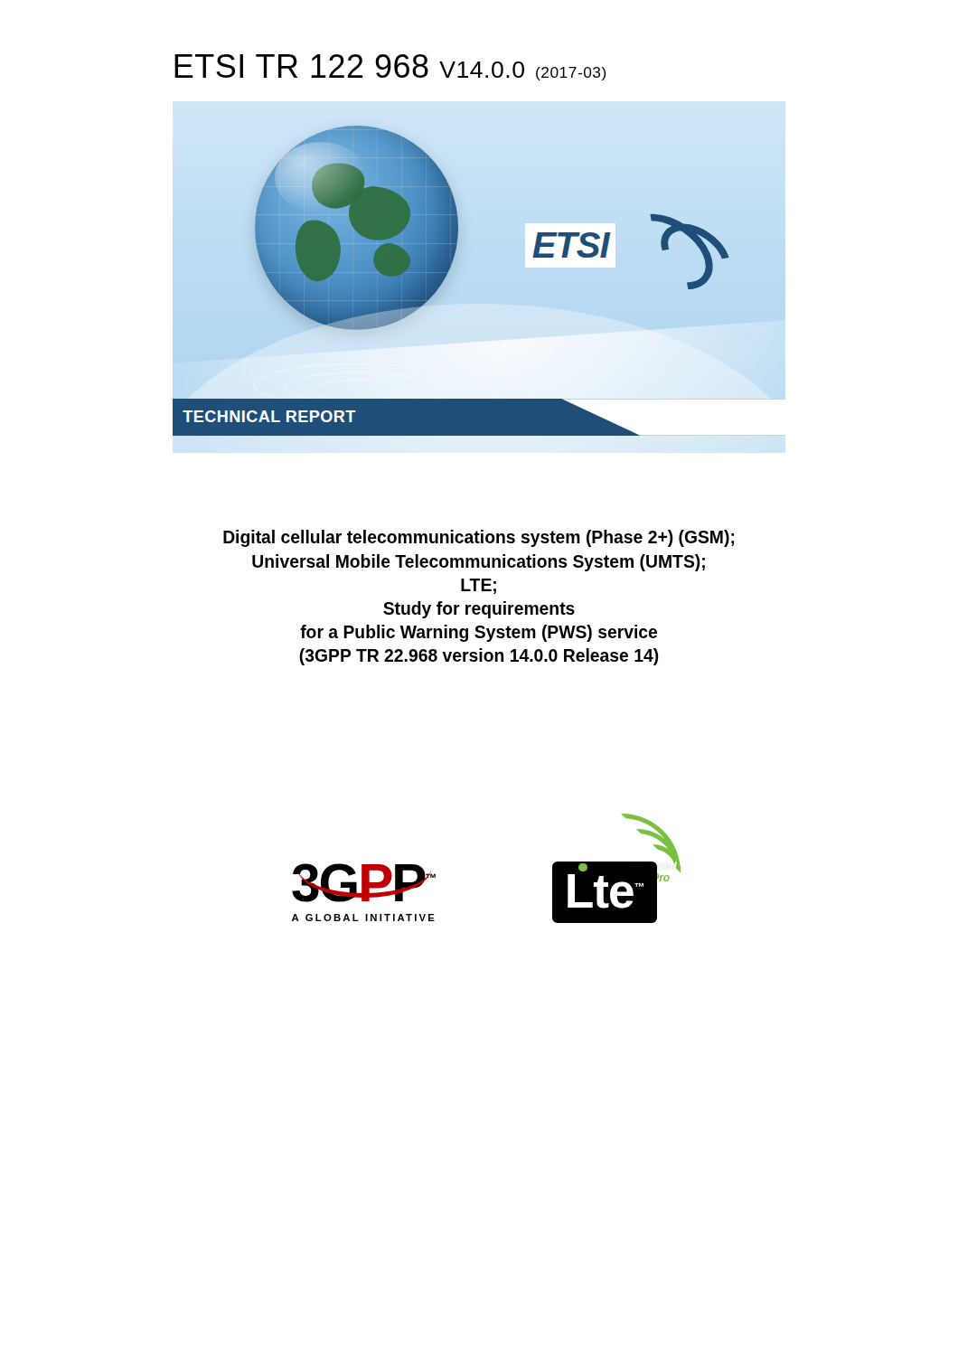ETSI TR 122 968 V14.0.0 (2017-03)
ETSI
TECHNICAL REPORT
Digital cellular telecommunications system (Phase 2+) (GSM);
Universal Mobile Telecommunications System (UMTS);
LTE;
Study for requirements
for a Public Warning System (PWS) service
(3GPP TR 22.968 version 14.0.0 Release 14)
3GPP™
A GLOBAL INITIATIVE
Advanced
Pro
Lte™